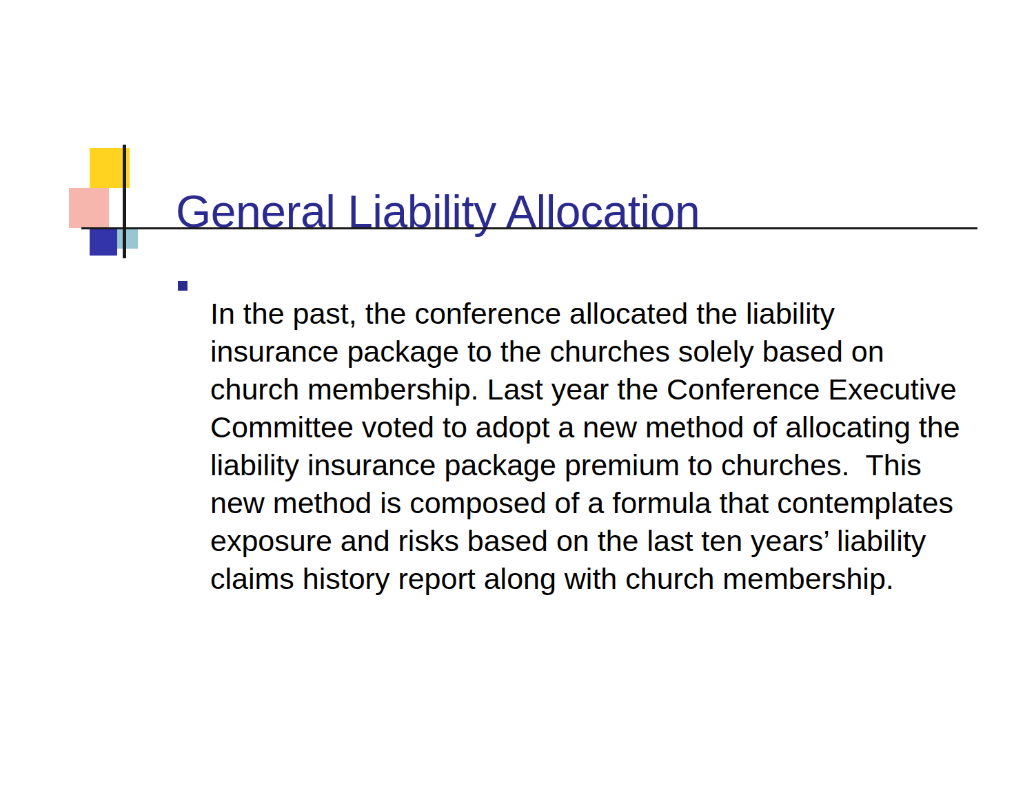General Liability Allocation
In the past, the conference allocated the liability insurance package to the churches solely based on church membership. Last year the Conference Executive Committee voted to adopt a new method of allocating the liability insurance package premium to churches. This new method is composed of a formula that contemplates exposure and risks based on the last ten years’ liability claims history report along with church membership.